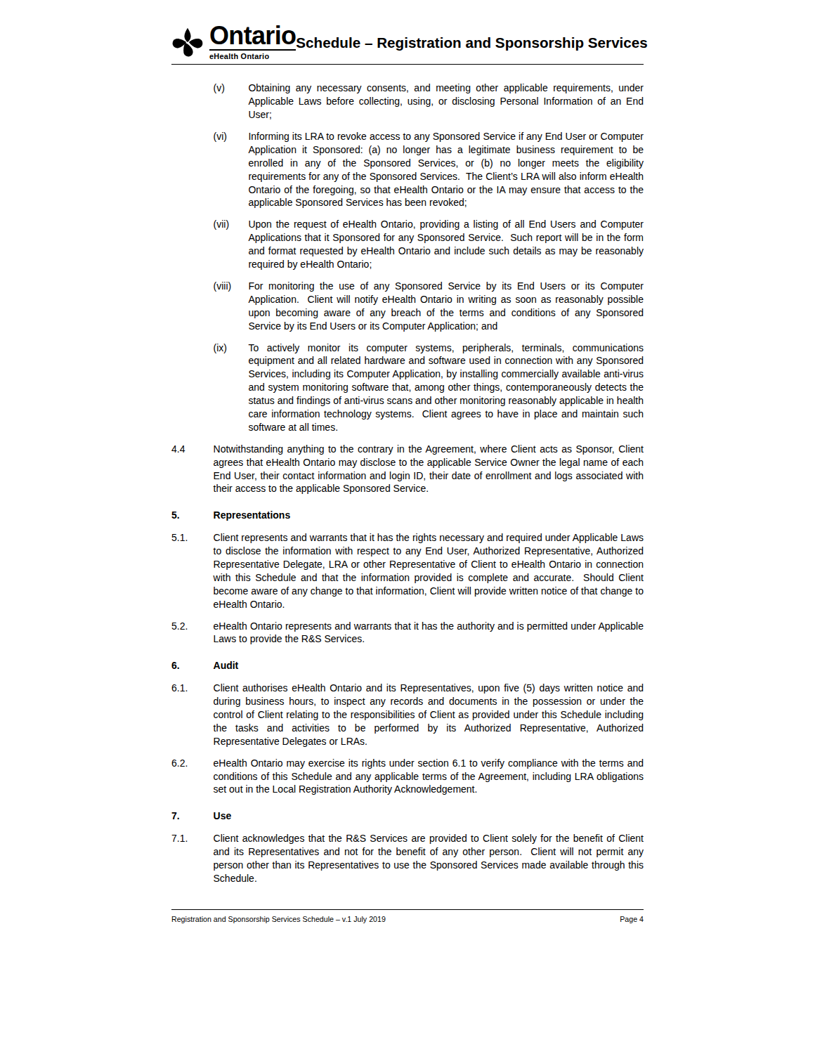Ontario
eHealth Ontario
Schedule – Registration and Sponsorship Services
(v)
Obtaining any necessary consents, and meeting other applicable requirements, under Applicable Laws before collecting, using, or disclosing Personal Information of an End User;
(vi)
Informing its LRA to revoke access to any Sponsored Service if any End User or Computer Application it Sponsored: (a) no longer has a legitimate business requirement to be enrolled in any of the Sponsored Services, or (b) no longer meets the eligibility requirements for any of the Sponsored Services. The Client’s LRA will also inform eHealth Ontario of the foregoing, so that eHealth Ontario or the IA may ensure that access to the applicable Sponsored Services has been revoked;
(vii)
Upon the request of eHealth Ontario, providing a listing of all End Users and Computer Applications that it Sponsored for any Sponsored Service. Such report will be in the form and format requested by eHealth Ontario and include such details as may be reasonably required by eHealth Ontario;
(viii)
For monitoring the use of any Sponsored Service by its End Users or its Computer Application. Client will notify eHealth Ontario in writing as soon as reasonably possible upon becoming aware of any breach of the terms and conditions of any Sponsored Service by its End Users or its Computer Application; and
(ix)
To actively monitor its computer systems, peripherals, terminals, communications equipment and all related hardware and software used in connection with any Sponsored Services, including its Computer Application, by installing commercially available anti-virus and system monitoring software that, among other things, contemporaneously detects the status and findings of anti-virus scans and other monitoring reasonably applicable in health care information technology systems. Client agrees to have in place and maintain such software at all times.
4.4
Notwithstanding anything to the contrary in the Agreement, where Client acts as Sponsor, Client agrees that eHealth Ontario may disclose to the applicable Service Owner the legal name of each End User, their contact information and login ID, their date of enrollment and logs associated with their access to the applicable Sponsored Service.
5.
Representations
5.1.
Client represents and warrants that it has the rights necessary and required under Applicable Laws to disclose the information with respect to any End User, Authorized Representative, Authorized Representative Delegate, LRA or other Representative of Client to eHealth Ontario in connection with this Schedule and that the information provided is complete and accurate. Should Client become aware of any change to that information, Client will provide written notice of that change to eHealth Ontario.
5.2.
eHealth Ontario represents and warrants that it has the authority and is permitted under Applicable Laws to provide the R&S Services.
6.
Audit
6.1.
Client authorises eHealth Ontario and its Representatives, upon five (5) days written notice and during business hours, to inspect any records and documents in the possession or under the control of Client relating to the responsibilities of Client as provided under this Schedule including the tasks and activities to be performed by its Authorized Representative, Authorized Representative Delegates or LRAs.
6.2.
eHealth Ontario may exercise its rights under section 6.1 to verify compliance with the terms and conditions of this Schedule and any applicable terms of the Agreement, including LRA obligations set out in the Local Registration Authority Acknowledgement.
7.
Use
7.1.
Client acknowledges that the R&S Services are provided to Client solely for the benefit of Client and its Representatives and not for the benefit of any other person. Client will not permit any person other than its Representatives to use the Sponsored Services made available through this Schedule.
Registration and Sponsorship Services Schedule – v.1 July 2019
Page 4